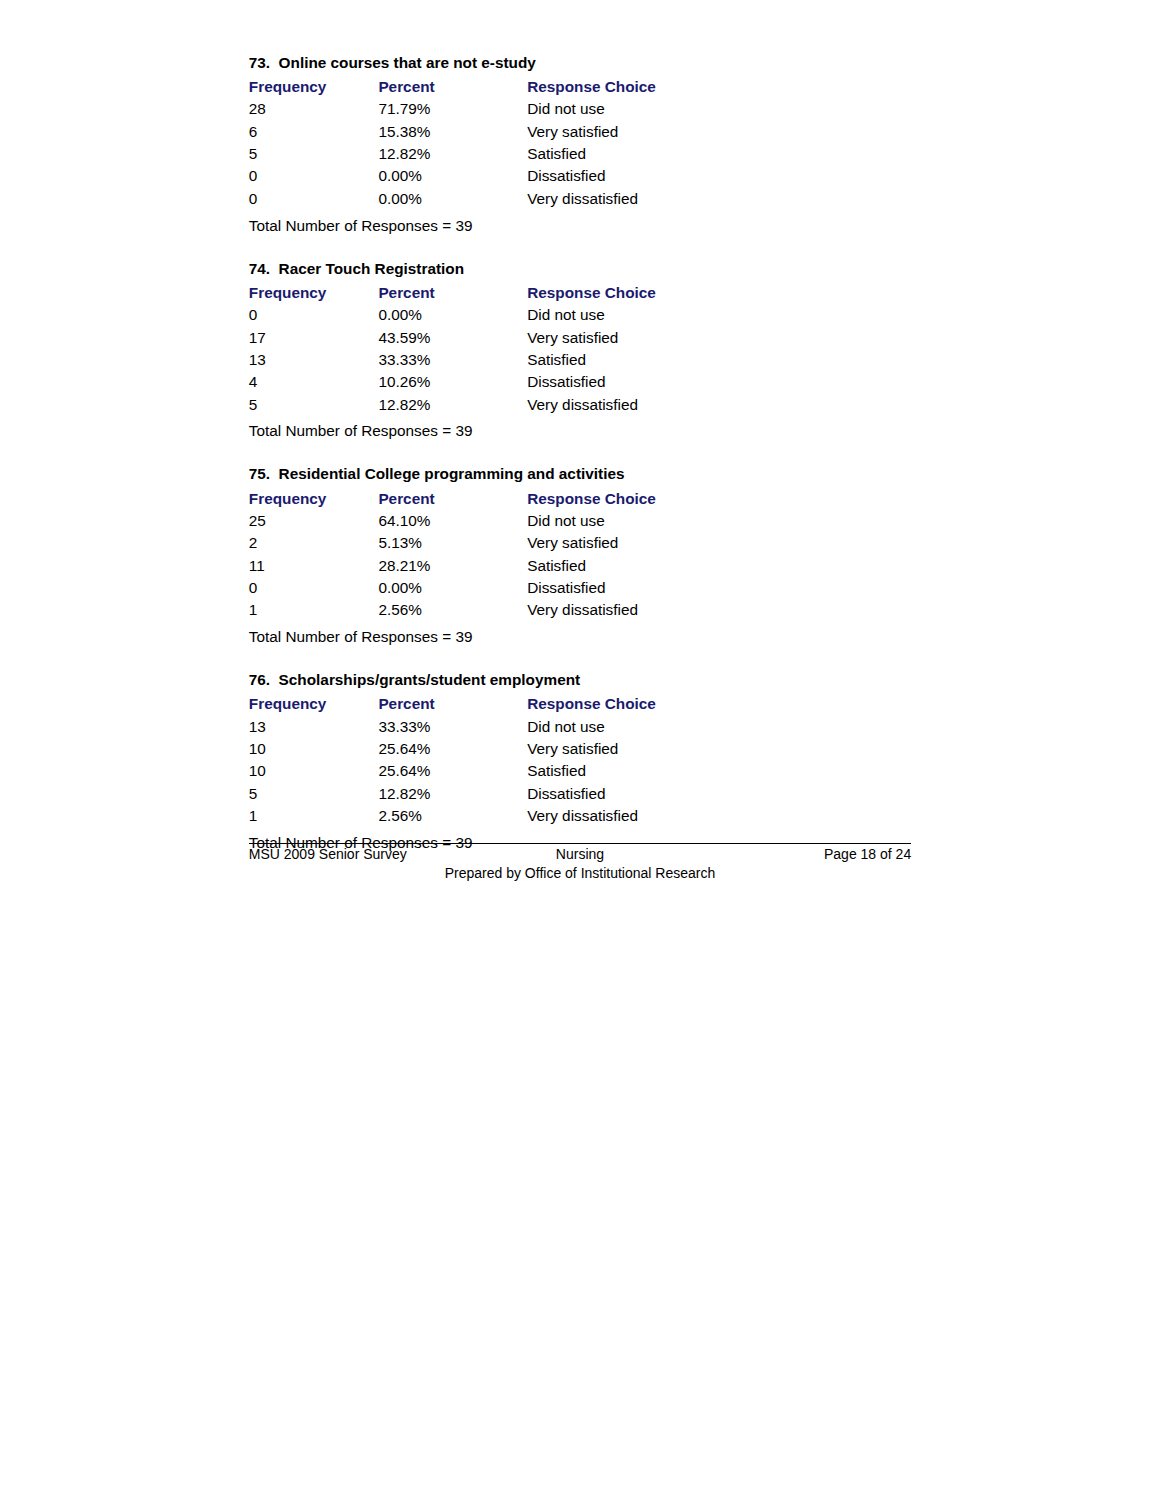73. Online courses that are not e-study
| Frequency | Percent | Response Choice |
| --- | --- | --- |
| 28 | 71.79% | Did not use |
| 6 | 15.38% | Very satisfied |
| 5 | 12.82% | Satisfied |
| 0 | 0.00% | Dissatisfied |
| 0 | 0.00% | Very dissatisfied |
Total Number of Responses = 39
74. Racer Touch Registration
| Frequency | Percent | Response Choice |
| --- | --- | --- |
| 0 | 0.00% | Did not use |
| 17 | 43.59% | Very satisfied |
| 13 | 33.33% | Satisfied |
| 4 | 10.26% | Dissatisfied |
| 5 | 12.82% | Very dissatisfied |
Total Number of Responses = 39
75. Residential College programming and activities
| Frequency | Percent | Response Choice |
| --- | --- | --- |
| 25 | 64.10% | Did not use |
| 2 | 5.13% | Very satisfied |
| 11 | 28.21% | Satisfied |
| 0 | 0.00% | Dissatisfied |
| 1 | 2.56% | Very dissatisfied |
Total Number of Responses = 39
76. Scholarships/grants/student employment
| Frequency | Percent | Response Choice |
| --- | --- | --- |
| 13 | 33.33% | Did not use |
| 10 | 25.64% | Very satisfied |
| 10 | 25.64% | Satisfied |
| 5 | 12.82% | Dissatisfied |
| 1 | 2.56% | Very dissatisfied |
Total Number of Responses = 39
MSU 2009 Senior Survey Nursing Page 18 of 24
Prepared by Office of Institutional Research